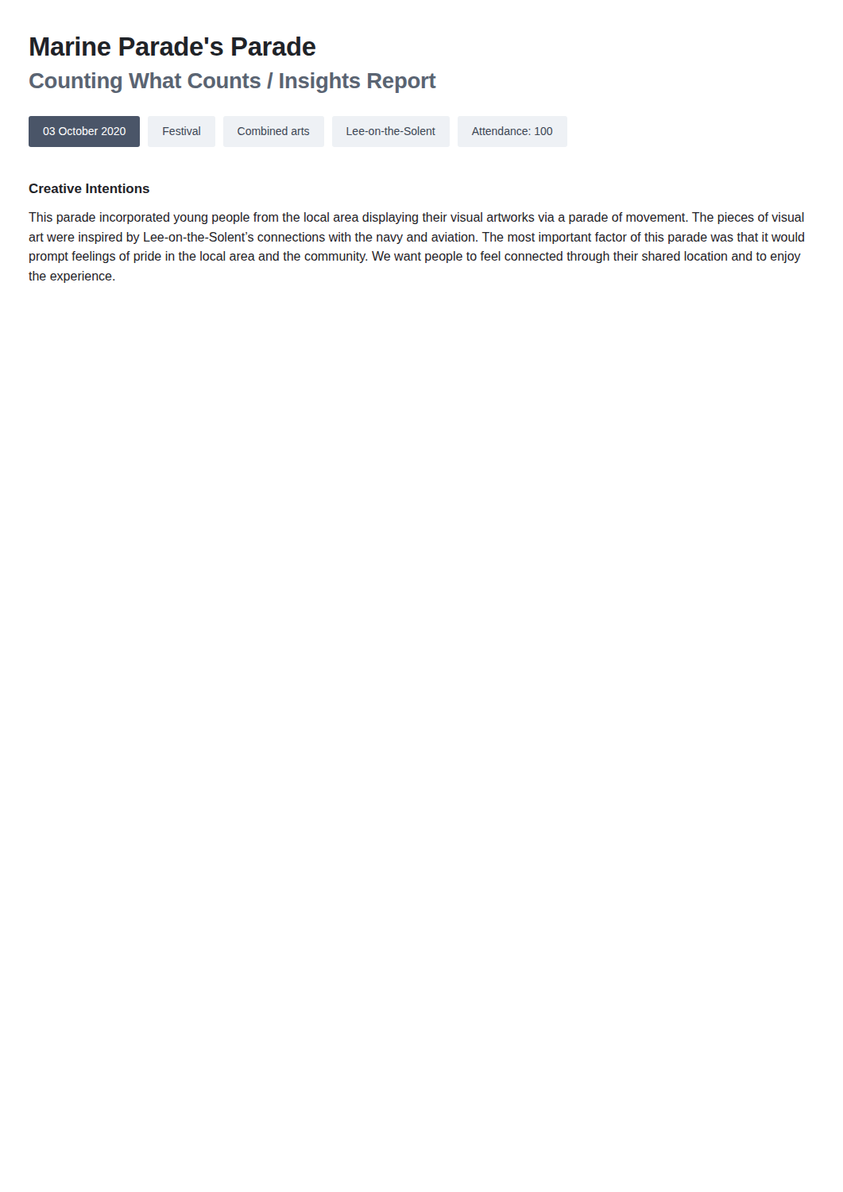Marine Parade's Parade
Counting What Counts / Insights Report
03 October 2020
Festival
Combined arts
Lee-on-the-Solent
Attendance: 100
Creative Intentions
This parade incorporated young people from the local area displaying their visual artworks via a parade of movement. The pieces of visual art were inspired by Lee-on-the-Solent’s connections with the navy and aviation. The most important factor of this parade was that it would prompt feelings of pride in the local area and the community. We want people to feel connected through their shared location and to enjoy the experience.